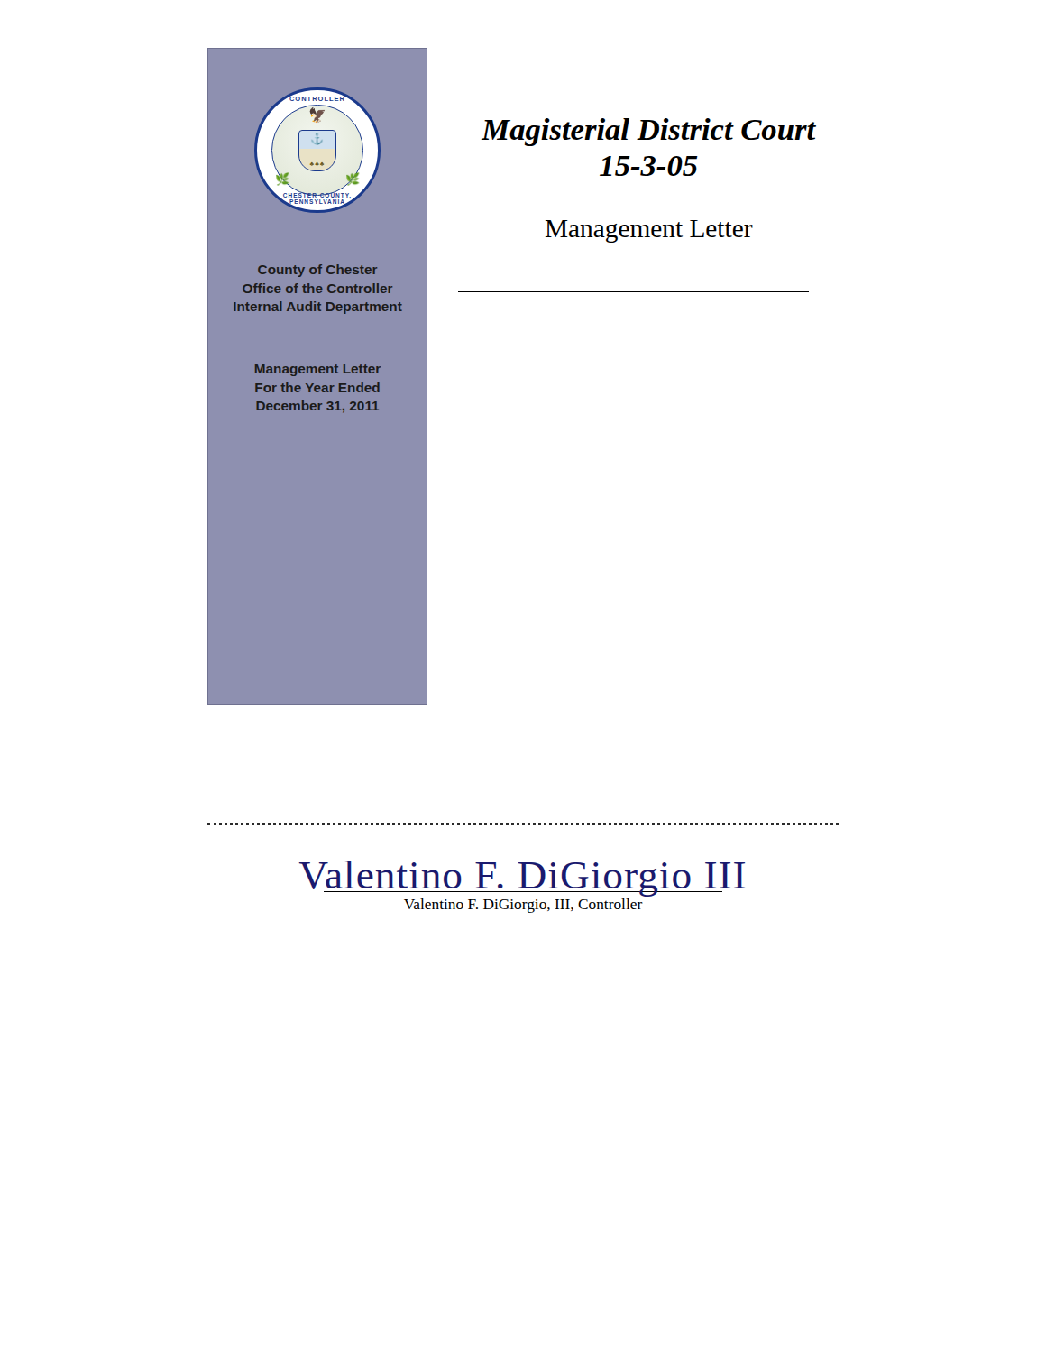CONTROLLER
🦅
🌿
🌿
CHESTER COUNTY, PENNSYLVANIA
County of Chester
Office of the Controller
Internal Audit Department
Management Letter
For the Year Ended
December 31, 2011
Magisterial District Court
15-3-05
Management Letter
Valentino F. DiGiorgio III
Valentino F. DiGiorgio, III, Controller